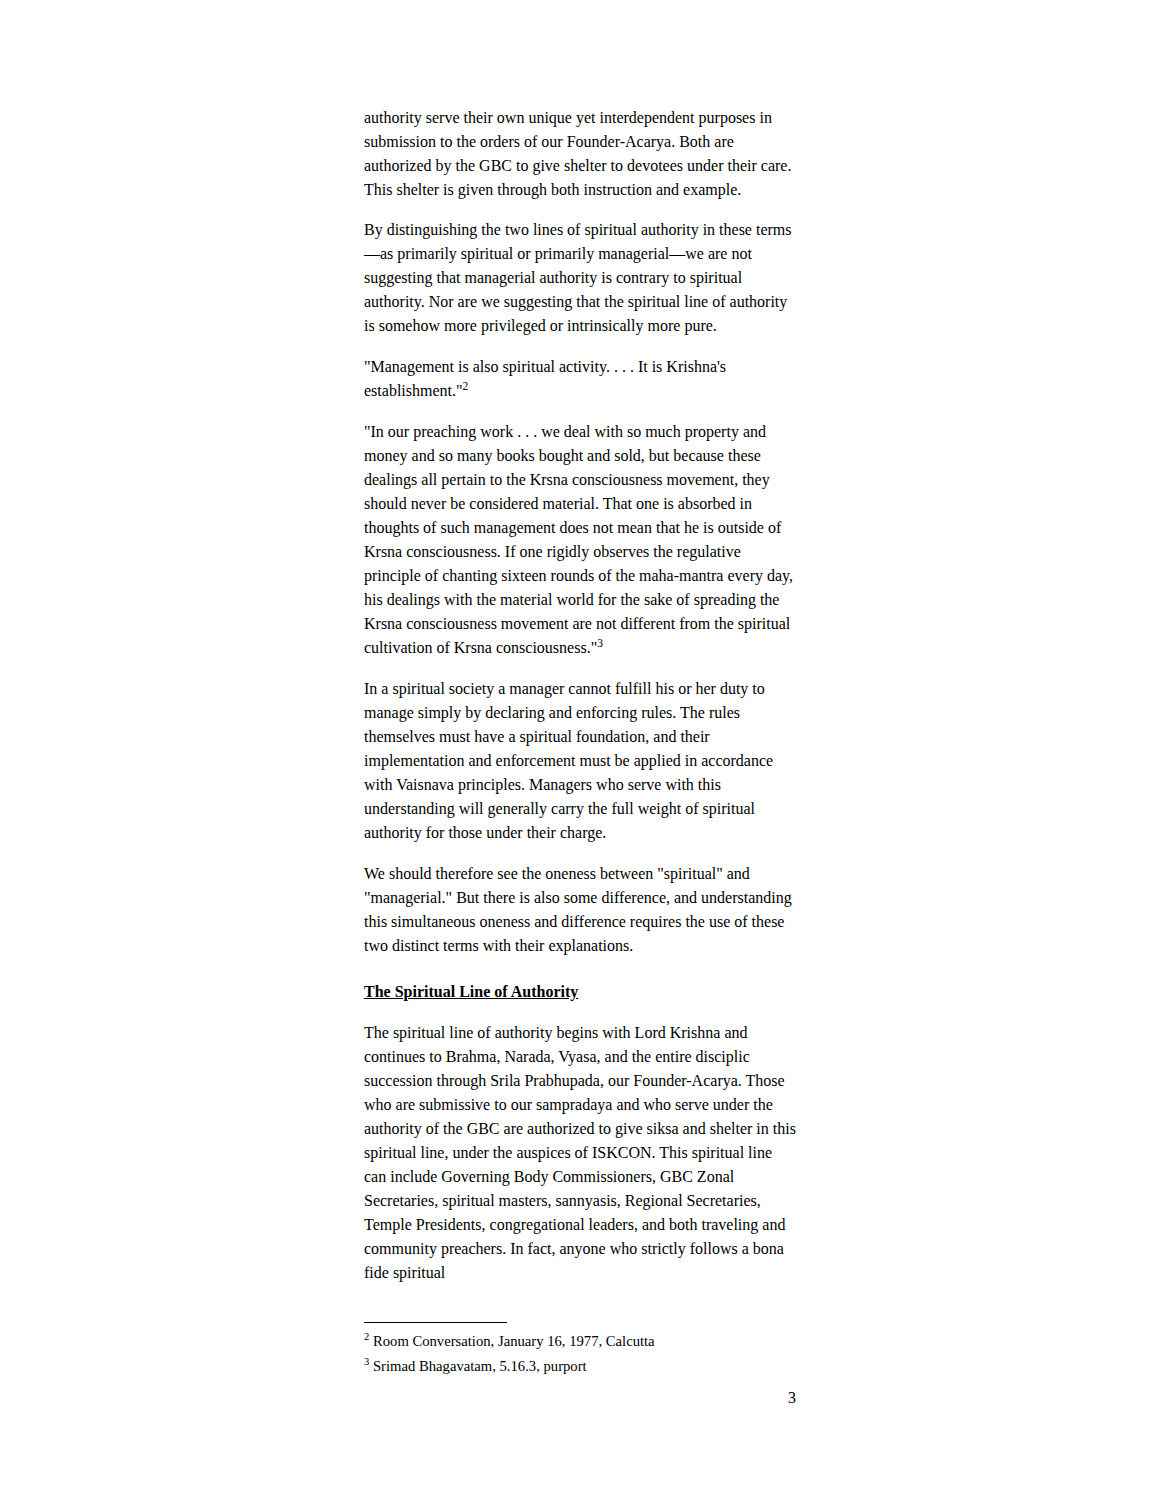authority serve their own unique yet interdependent purposes in submission to the orders of our Founder-Acarya. Both are authorized by the GBC to give shelter to devotees under their care. This shelter is given through both instruction and example.
By distinguishing the two lines of spiritual authority in these terms—as primarily spiritual or primarily managerial—we are not suggesting that managerial authority is contrary to spiritual authority. Nor are we suggesting that the spiritual line of authority is somehow more privileged or intrinsically more pure.
"Management is also spiritual activity. . . . It is Krishna's establishment."2
"In our preaching work . . . we deal with so much property and money and so many books bought and sold, but because these dealings all pertain to the Krsna consciousness movement, they should never be considered material. That one is absorbed in thoughts of such management does not mean that he is outside of Krsna consciousness. If one rigidly observes the regulative principle of chanting sixteen rounds of the maha-mantra every day, his dealings with the material world for the sake of spreading the Krsna consciousness movement are not different from the spiritual cultivation of Krsna consciousness."3
In a spiritual society a manager cannot fulfill his or her duty to manage simply by declaring and enforcing rules. The rules themselves must have a spiritual foundation, and their implementation and enforcement must be applied in accordance with Vaisnava principles. Managers who serve with this understanding will generally carry the full weight of spiritual authority for those under their charge.
We should therefore see the oneness between "spiritual" and "managerial." But there is also some difference, and understanding this simultaneous oneness and difference requires the use of these two distinct terms with their explanations.
The Spiritual Line of Authority
The spiritual line of authority begins with Lord Krishna and continues to Brahma, Narada, Vyasa, and the entire disciplic succession through Srila Prabhupada, our Founder-Acarya. Those who are submissive to our sampradaya and who serve under the authority of the GBC are authorized to give siksa and shelter in this spiritual line, under the auspices of ISKCON. This spiritual line can include Governing Body Commissioners, GBC Zonal Secretaries, spiritual masters, sannyasis, Regional Secretaries, Temple Presidents, congregational leaders, and both traveling and community preachers. In fact, anyone who strictly follows a bona fide spiritual
2 Room Conversation, January 16, 1977, Calcutta
3 Srimad Bhagavatam, 5.16.3, purport
3